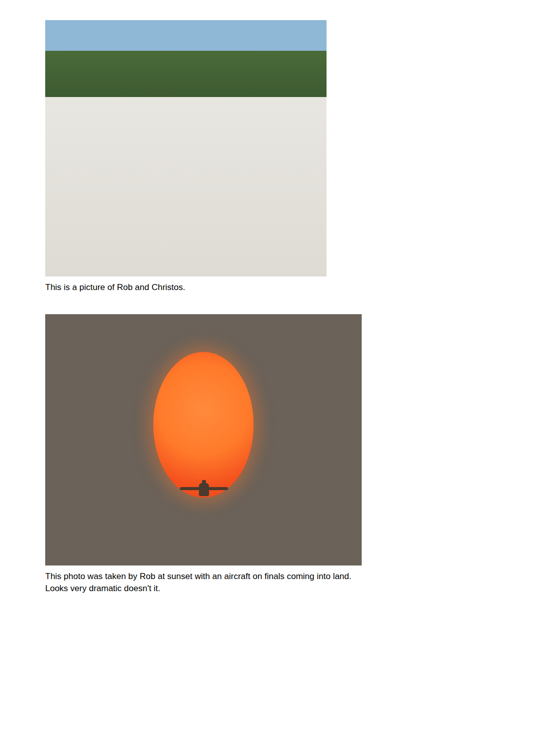This is a picture of Rob and Christos.
This photo was taken by Rob at sunset with an aircraft on finals coming into land.
Looks very dramatic doesn't it.